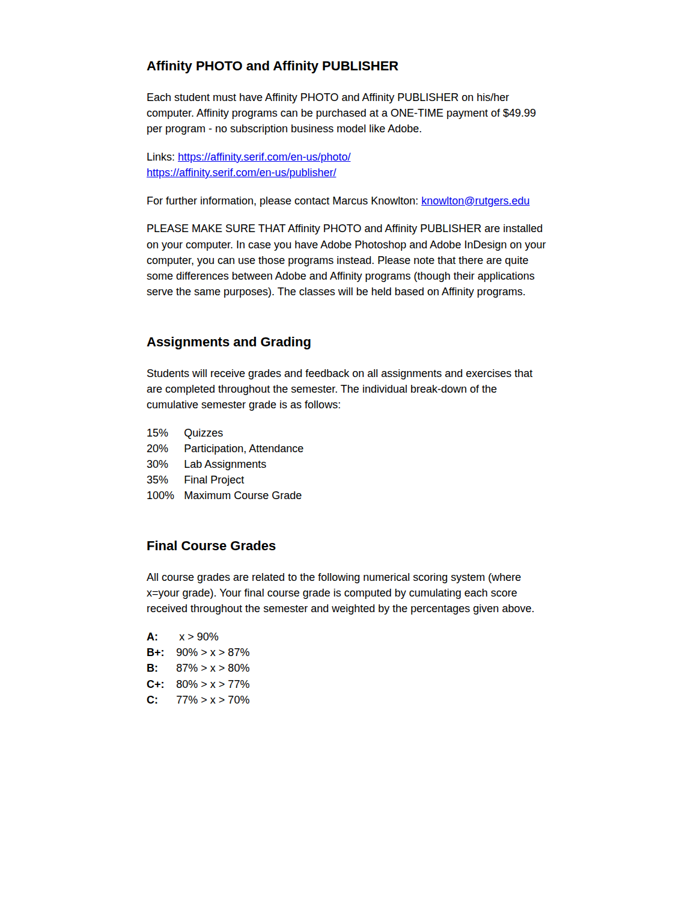Affinity PHOTO and Affinity PUBLISHER
Each student must have Affinity PHOTO and Affinity PUBLISHER on his/her computer. Affinity programs can be purchased at a ONE-TIME payment of $49.99 per program - no subscription business model like Adobe.
Links: https://affinity.serif.com/en-us/photo/
https://affinity.serif.com/en-us/publisher/
For further information, please contact Marcus Knowlton: knowlton@rutgers.edu
PLEASE MAKE SURE THAT Affinity PHOTO and Affinity PUBLISHER are installed on your computer. In case you have Adobe Photoshop and Adobe InDesign on your computer, you can use those programs instead. Please note that there are quite some differences between Adobe and Affinity programs (though their applications serve the same purposes). The classes will be held based on Affinity programs.
Assignments and Grading
Students will receive grades and feedback on all assignments and exercises that are completed throughout the semester. The individual break-down of the cumulative semester grade is as follows:
| 15% | Quizzes |
| 20% | Participation, Attendance |
| 30% | Lab Assignments |
| 35% | Final Project |
| 100% | Maximum Course Grade |
Final Course Grades
All course grades are related to the following numerical scoring system (where x=your grade). Your final course grade is computed by cumulating each score received throughout the semester and weighted by the percentages given above.
| A: | x > 90% |
| B+: | 90% > x > 87% |
| B: | 87% > x > 80% |
| C+: | 80% > x > 77% |
| C: | 77% > x > 70% |